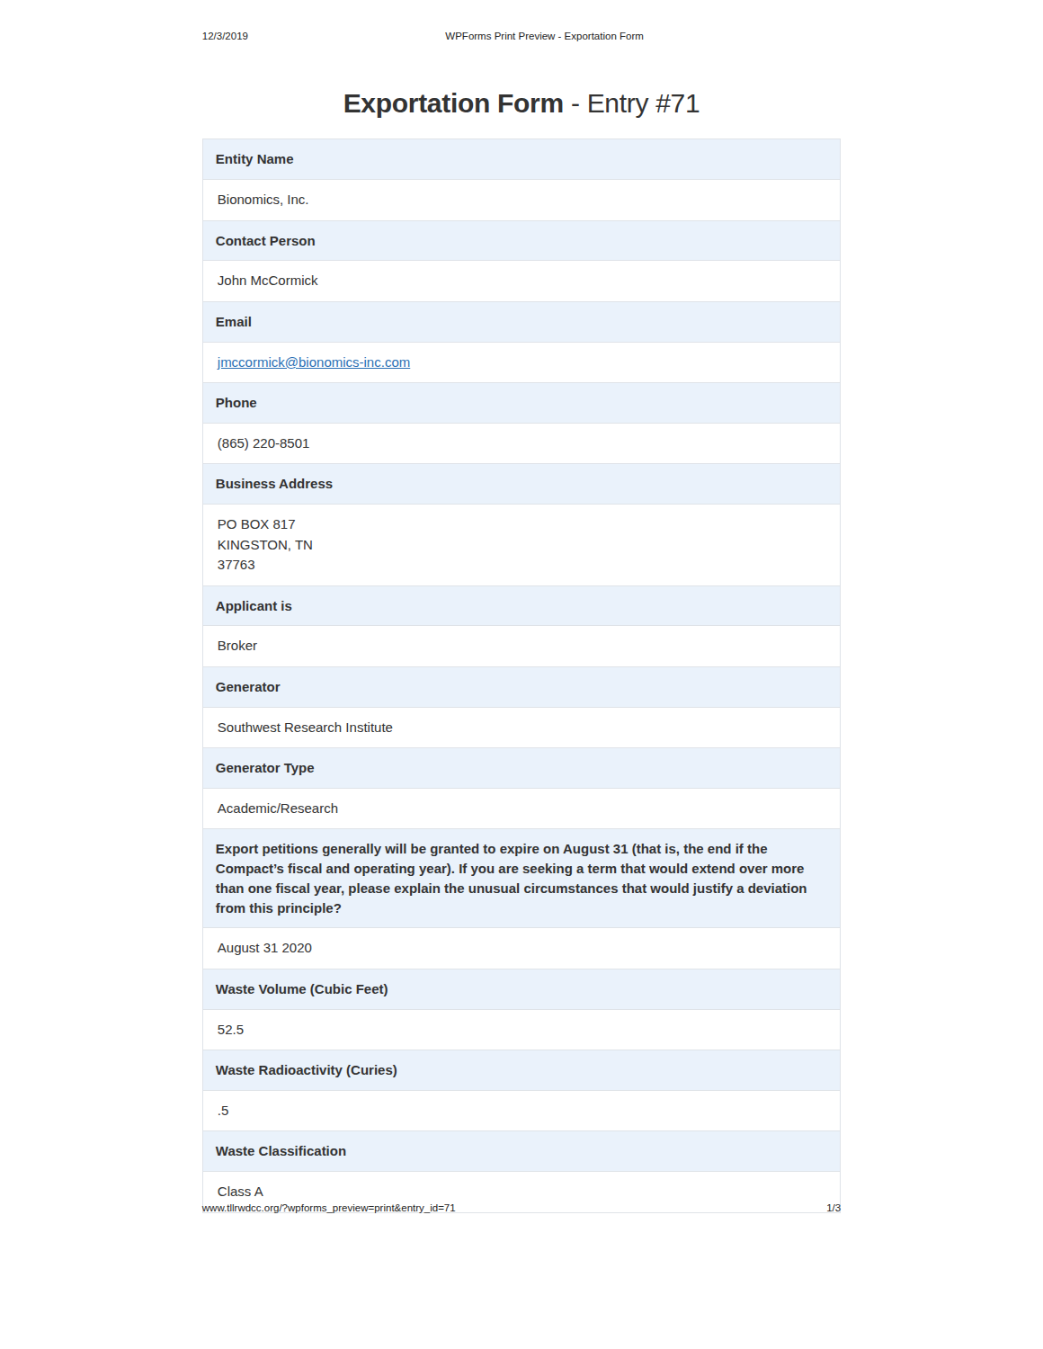12/3/2019 WPForms Print Preview - Exportation Form
Exportation Form - Entry #71
| Entity Name |
| Bionomics, Inc. |
| Contact Person |
| John McCormick |
| Email |
| jmccormick@bionomics-inc.com |
| Phone |
| (865) 220-8501 |
| Business Address |
| PO BOX 817 KINGSTON, TN 37763 |
| Applicant is |
| Broker |
| Generator |
| Southwest Research Institute |
| Generator Type |
| Academic/Research |
| Export petitions generally will be granted to expire on August 31 (that is, the end if the Compact’s fiscal and operating year). If you are seeking a term that would extend over more than one fiscal year, please explain the unusual circumstances that would justify a deviation from this principle? |
| August 31 2020 |
| Waste Volume (Cubic Feet) |
| 52.5 |
| Waste Radioactivity (Curies) |
| .5 |
| Waste Classification |
| Class A |
www.tllrwdcc.org/?wpforms_preview=print&entry_id=71 1/3